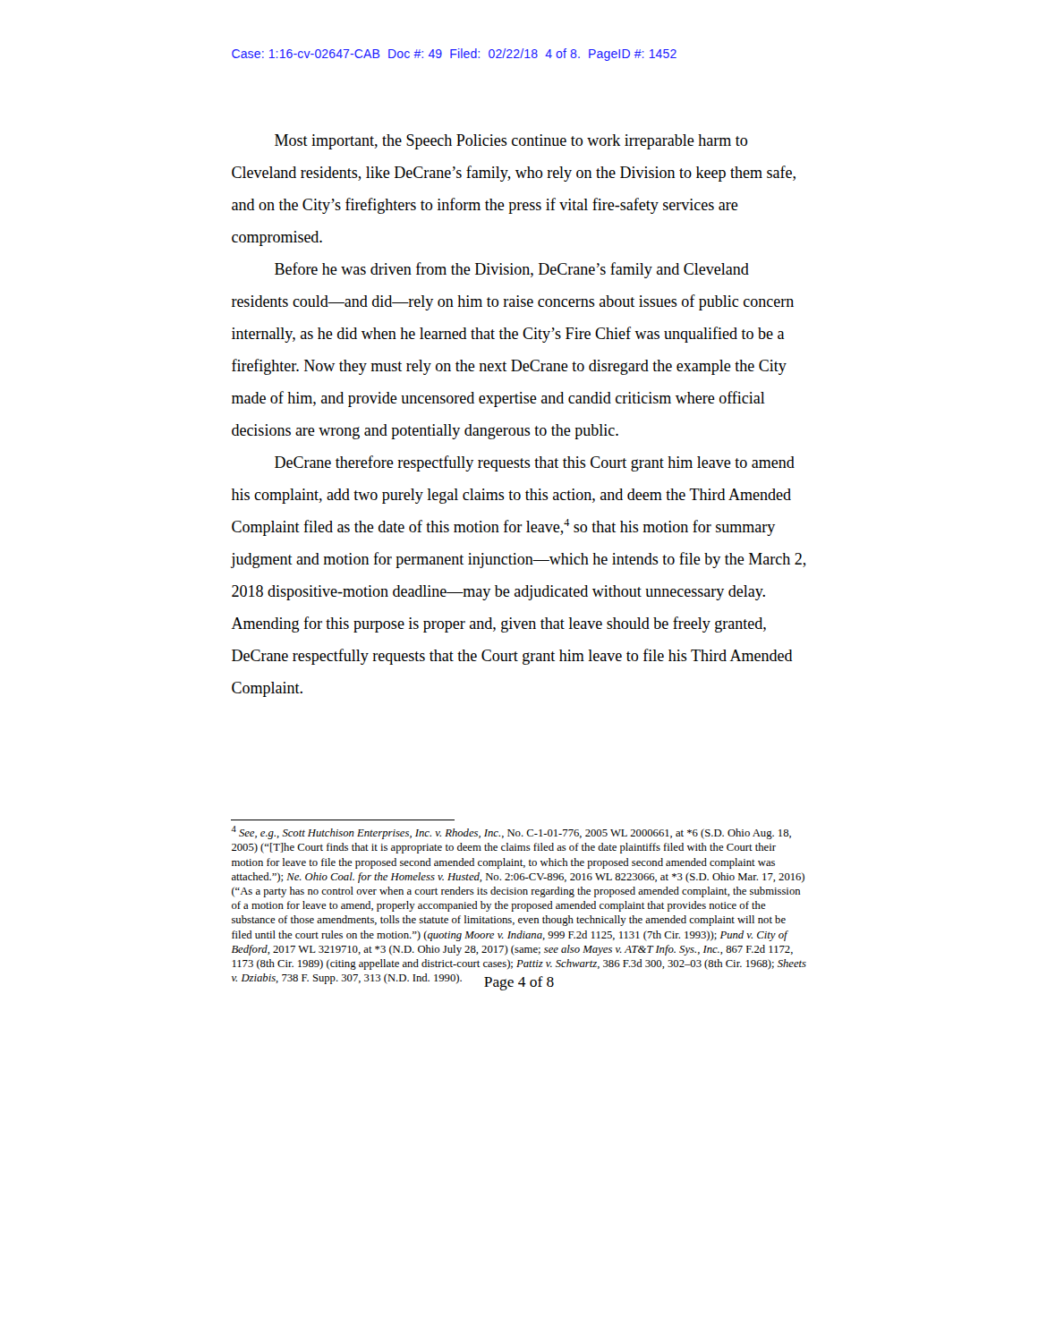Case: 1:16-cv-02647-CAB Doc #: 49 Filed: 02/22/18 4 of 8. PageID #: 1452
Most important, the Speech Policies continue to work irreparable harm to Cleveland residents, like DeCrane’s family, who rely on the Division to keep them safe, and on the City’s firefighters to inform the press if vital fire-safety services are compromised.
Before he was driven from the Division, DeCrane’s family and Cleveland residents could—and did—rely on him to raise concerns about issues of public concern internally, as he did when he learned that the City’s Fire Chief was unqualified to be a firefighter. Now they must rely on the next DeCrane to disregard the example the City made of him, and provide uncensored expertise and candid criticism where official decisions are wrong and potentially dangerous to the public.
DeCrane therefore respectfully requests that this Court grant him leave to amend his complaint, add two purely legal claims to this action, and deem the Third Amended Complaint filed as the date of this motion for leave,4 so that his motion for summary judgment and motion for permanent injunction—which he intends to file by the March 2, 2018 dispositive-motion deadline—may be adjudicated without unnecessary delay. Amending for this purpose is proper and, given that leave should be freely granted, DeCrane respectfully requests that the Court grant him leave to file his Third Amended Complaint.
4 See, e.g., Scott Hutchison Enterprises, Inc. v. Rhodes, Inc., No. C-1-01-776, 2005 WL 2000661, at *6 (S.D. Ohio Aug. 18, 2005) (“[T]he Court finds that it is appropriate to deem the claims filed as of the date plaintiffs filed with the Court their motion for leave to file the proposed second amended complaint, to which the proposed second amended complaint was attached.”); Ne. Ohio Coal. for the Homeless v. Husted, No. 2:06-CV-896, 2016 WL 8223066, at *3 (S.D. Ohio Mar. 17, 2016) (“As a party has no control over when a court renders its decision regarding the proposed amended complaint, the submission of a motion for leave to amend, properly accompanied by the proposed amended complaint that provides notice of the substance of those amendments, tolls the statute of limitations, even though technically the amended complaint will not be filed until the court rules on the motion.”) (quoting Moore v. Indiana, 999 F.2d 1125, 1131 (7th Cir. 1993)); Pund v. City of Bedford, 2017 WL 3219710, at *3 (N.D. Ohio July 28, 2017) (same; see also Mayes v. AT&T Info. Sys., Inc., 867 F.2d 1172, 1173 (8th Cir. 1989) (citing appellate and district-court cases); Pattiz v. Schwartz, 386 F.3d 300, 302–03 (8th Cir. 1968); Sheets v. Dziabis, 738 F. Supp. 307, 313 (N.D. Ind. 1990).
Page 4 of 8